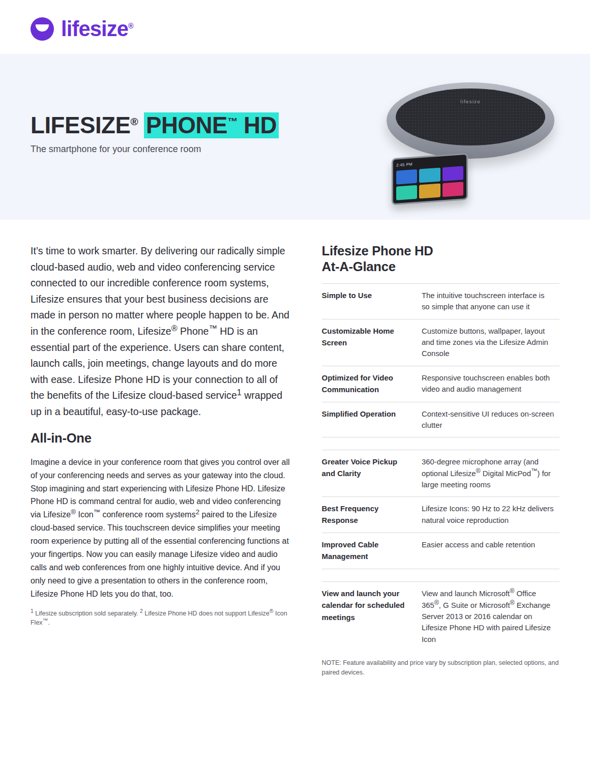lifesize®
LIFESIZE® PHONE™ HD
The smartphone for your conference room
lifesize
2:45 PM
It’s time to work smarter. By delivering our radically simple cloud-based audio, web and video conferencing service connected to our incredible conference room systems, Lifesize ensures that your best business decisions are made in person no matter where people happen to be. And in the conference room, Lifesize® Phone™ HD is an essential part of the experience. Users can share content, launch calls, join meetings, change layouts and do more with ease. Lifesize Phone HD is your connection to all of the benefits of the Lifesize cloud-based service1 wrapped up in a beautiful, easy-to-use package.
All-in-One
Imagine a device in your conference room that gives you control over all of your conferencing needs and serves as your gateway into the cloud. Stop imagining and start experiencing with Lifesize Phone HD. Lifesize Phone HD is command central for audio, web and video conferencing via Lifesize® Icon™ conference room systems2 paired to the Lifesize cloud-based service. This touchscreen device simplifies your meeting room experience by putting all of the essential conferencing functions at your fingertips. Now you can easily manage Lifesize video and audio calls and web conferences from one highly intuitive device. And if you only need to give a presentation to others in the conference room, Lifesize Phone HD lets you do that, too.
1 Lifesize subscription sold separately. 2 Lifesize Phone HD does not support Lifesize® Icon Flex™.
Lifesize Phone HD
At-A-Glance
| Simple to Use | The intuitive touchscreen interface is so simple that anyone can use it |
| Customizable Home Screen | Customize buttons, wallpaper, layout and time zones via the Lifesize Admin Console |
| Optimized for Video Communication | Responsive touchscreen enables both video and audio management |
| Simplified Operation | Context-sensitive UI reduces on-screen clutter |
| Greater Voice Pickup and Clarity | 360-degree microphone array (and optional Lifesize ® Digital MicPod ™ ) for large meeting rooms |
| Best Frequency Response | Lifesize Icons: 90 Hz to 22 kHz delivers natural voice reproduction |
| Improved Cable Management | Easier access and cable retention |
| View and launch your calendar for scheduled meetings | View and launch Microsoft ® Office 365 ® , G Suite or Microsoft ® Exchange Server 2013 or 2016 calendar on Lifesize Phone HD with paired Lifesize Icon |
NOTE: Feature availability and price vary by subscription plan, selected options, and paired devices.